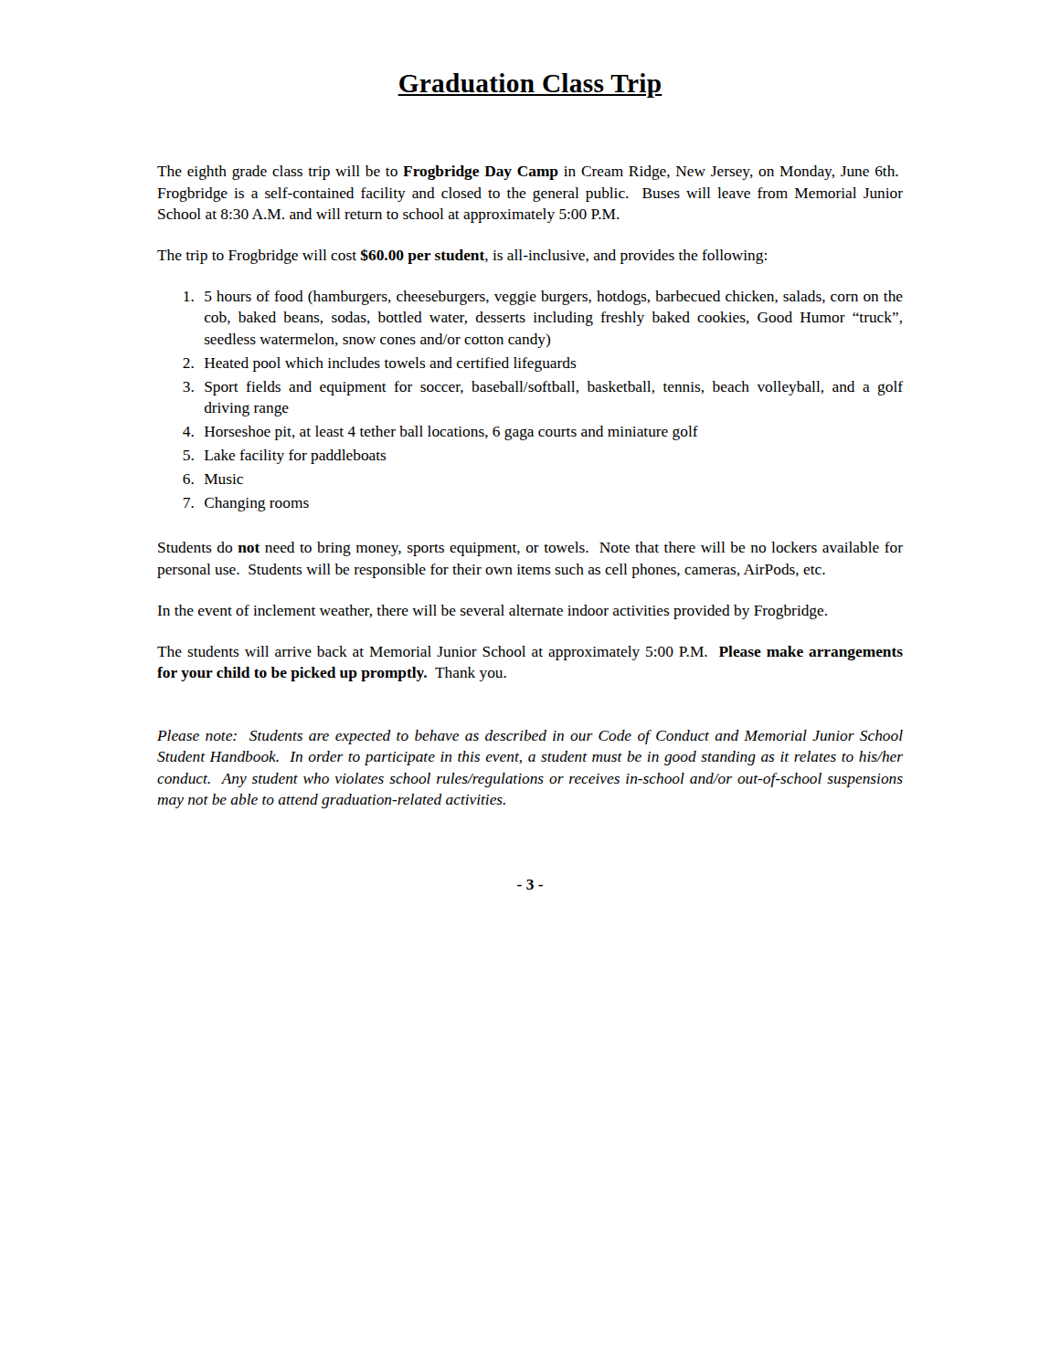Graduation Class Trip
The eighth grade class trip will be to Frogbridge Day Camp in Cream Ridge, New Jersey, on Monday, June 6th. Frogbridge is a self-contained facility and closed to the general public. Buses will leave from Memorial Junior School at 8:30 A.M. and will return to school at approximately 5:00 P.M.
The trip to Frogbridge will cost $60.00 per student, is all-inclusive, and provides the following:
5 hours of food (hamburgers, cheeseburgers, veggie burgers, hotdogs, barbecued chicken, salads, corn on the cob, baked beans, sodas, bottled water, desserts including freshly baked cookies, Good Humor “truck”, seedless watermelon, snow cones and/or cotton candy)
Heated pool which includes towels and certified lifeguards
Sport fields and equipment for soccer, baseball/softball, basketball, tennis, beach volleyball, and a golf driving range
Horseshoe pit, at least 4 tether ball locations, 6 gaga courts and miniature golf
Lake facility for paddleboats
Music
Changing rooms
Students do not need to bring money, sports equipment, or towels. Note that there will be no lockers available for personal use. Students will be responsible for their own items such as cell phones, cameras, AirPods, etc.
In the event of inclement weather, there will be several alternate indoor activities provided by Frogbridge.
The students will arrive back at Memorial Junior School at approximately 5:00 P.M. Please make arrangements for your child to be picked up promptly. Thank you.
Please note: Students are expected to behave as described in our Code of Conduct and Memorial Junior School Student Handbook. In order to participate in this event, a student must be in good standing as it relates to his/her conduct. Any student who violates school rules/regulations or receives in-school and/or out-of-school suspensions may not be able to attend graduation-related activities.
- 3 -